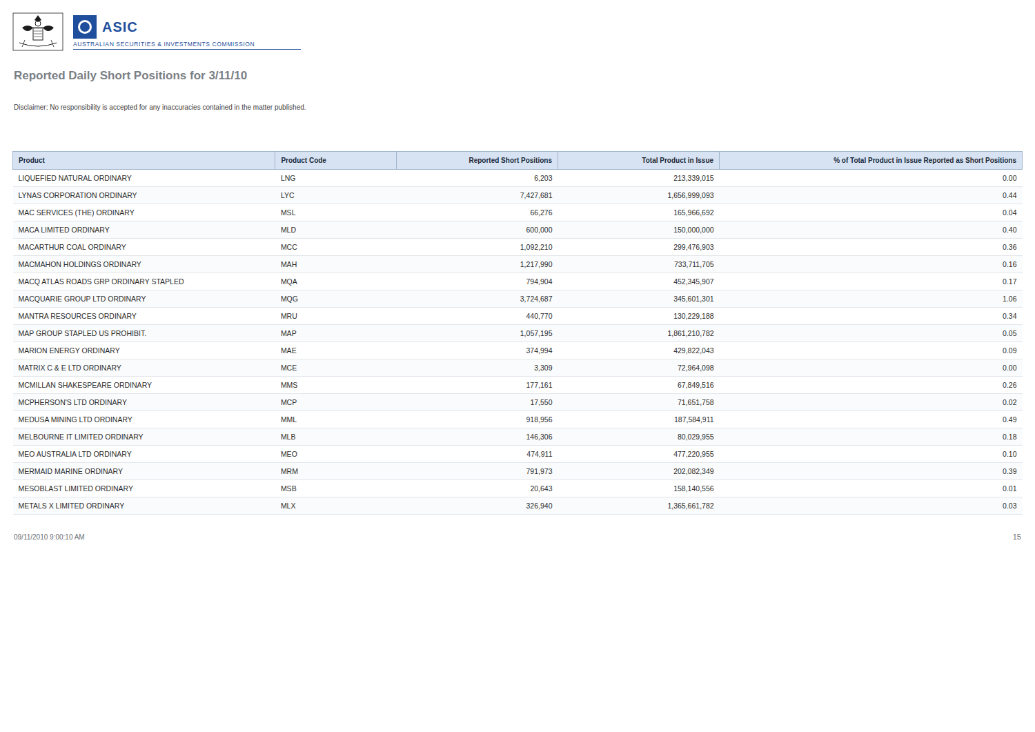ASIC
Australian Securities & Investments Commission
Reported Daily Short Positions for 3/11/10
Disclaimer: No responsibility is accepted for any inaccuracies contained in the matter published.
| Product | Product Code | Reported Short Positions | Total Product in Issue | % of Total Product in Issue Reported as Short Positions |
| --- | --- | --- | --- | --- |
| LIQUEFIED NATURAL ORDINARY | LNG | 6,203 | 213,339,015 | 0.00 |
| LYNAS CORPORATION ORDINARY | LYC | 7,427,681 | 1,656,999,093 | 0.44 |
| MAC SERVICES (THE) ORDINARY | MSL | 66,276 | 165,966,692 | 0.04 |
| MACA LIMITED ORDINARY | MLD | 600,000 | 150,000,000 | 0.40 |
| MACARTHUR COAL ORDINARY | MCC | 1,092,210 | 299,476,903 | 0.36 |
| MACMAHON HOLDINGS ORDINARY | MAH | 1,217,990 | 733,711,705 | 0.16 |
| MACQ ATLAS ROADS GRP ORDINARY STAPLED | MQA | 794,904 | 452,345,907 | 0.17 |
| MACQUARIE GROUP LTD ORDINARY | MQG | 3,724,687 | 345,601,301 | 1.06 |
| MANTRA RESOURCES ORDINARY | MRU | 440,770 | 130,229,188 | 0.34 |
| MAP GROUP STAPLED US PROHIBIT. | MAP | 1,057,195 | 1,861,210,782 | 0.05 |
| MARION ENERGY ORDINARY | MAE | 374,994 | 429,822,043 | 0.09 |
| MATRIX C & E LTD ORDINARY | MCE | 3,309 | 72,964,098 | 0.00 |
| MCMILLAN SHAKESPEARE ORDINARY | MMS | 177,161 | 67,849,516 | 0.26 |
| MCPHERSON'S LTD ORDINARY | MCP | 17,550 | 71,651,758 | 0.02 |
| MEDUSA MINING LTD ORDINARY | MML | 918,956 | 187,584,911 | 0.49 |
| MELBOURNE IT LIMITED ORDINARY | MLB | 146,306 | 80,029,955 | 0.18 |
| MEO AUSTRALIA LTD ORDINARY | MEO | 474,911 | 477,220,955 | 0.10 |
| MERMAID MARINE ORDINARY | MRM | 791,973 | 202,082,349 | 0.39 |
| MESOBLAST LIMITED ORDINARY | MSB | 20,643 | 158,140,556 | 0.01 |
| METALS X LIMITED ORDINARY | MLX | 326,940 | 1,365,661,782 | 0.03 |
09/11/2010 9:00:10 AM
15